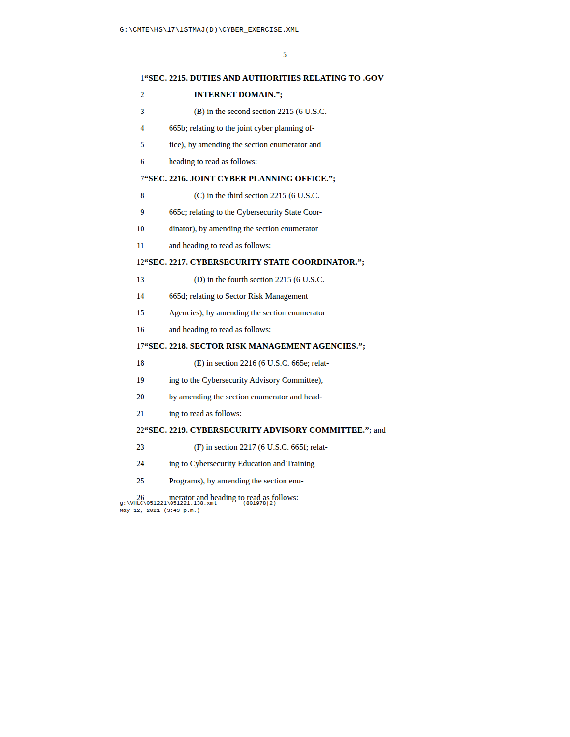G:\CMTE\HS\17\1STMAJ(D)\CYBER_EXERCISE.XML
5
| 1 2 | “SEC. 2215. DUTIES AND AUTHORITIES RELATING TO .GOV INTERNET DOMAIN.”; |
| 3 4 5 6 | (B) in the second section 2215 (6 U.S.C. 665b; relating to the joint cyber planning of- fice), by amending the section enumerator and heading to read as follows: |
| 7 | “SEC. 2216. JOINT CYBER PLANNING OFFICE.”; |
| 8 9 10 11 | (C) in the third section 2215 (6 U.S.C. 665c; relating to the Cybersecurity State Coor- dinator), by amending the section enumerator and heading to read as follows: |
| 12 | “SEC. 2217. CYBERSECURITY STATE COORDINATOR.”; |
| 13 14 15 16 | (D) in the fourth section 2215 (6 U.S.C. 665d; relating to Sector Risk Management Agencies), by amending the section enumerator and heading to read as follows: |
| 17 | “SEC. 2218. SECTOR RISK MANAGEMENT AGENCIES.”; |
| 18 19 20 21 | (E) in section 2216 (6 U.S.C. 665e; relat- ing to the Cybersecurity Advisory Committee), by amending the section enumerator and head- ing to read as follows: |
| 22 | “SEC. 2219. CYBERSECURITY ADVISORY COMMITTEE.”; and |
| 23 24 25 26 | (F) in section 2217 (6 U.S.C. 665f; relat- ing to Cybersecurity Education and Training Programs), by amending the section enu- merator and heading to read as follows: |
g:\VHLC\051221\051221.138.xml
May 12, 2021 (3:43 p.m.)
(801978|2)